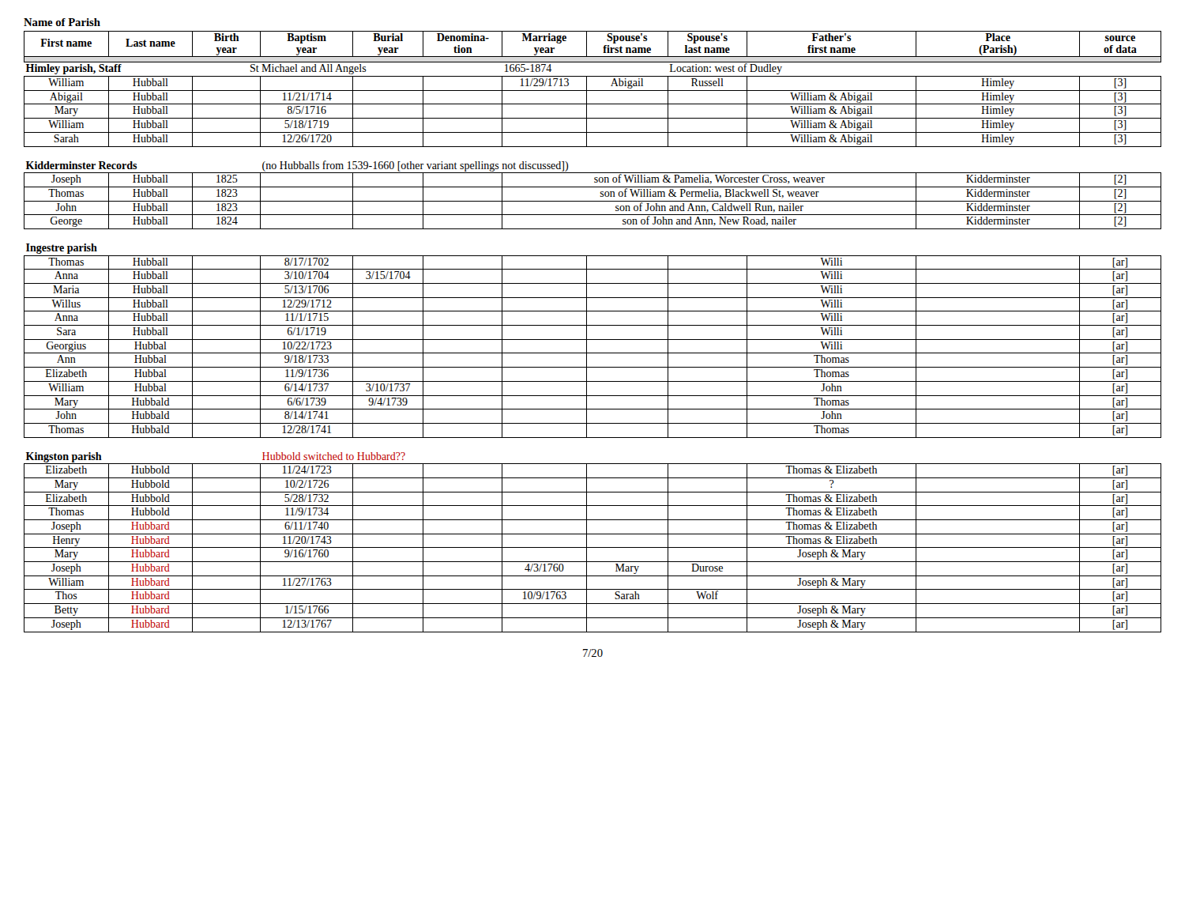Name of Parish
| First name | Last name | Birth year | Baptism year | Burial year | Denomina- tion | Marriage year | Spouse's first name | Spouse's last name | Father's first name | Place (Parish) | source of data |
| --- | --- | --- | --- | --- | --- | --- | --- | --- | --- | --- | --- |
| Himley parish, Staff | St Michael and All Angels | | 1665-1874 | Location: west of Dudley |
| William | Hubball | | | | | 11/29/1713 | Abigail | Russell | | Himley | [3] |
| Abigail | Hubball | | 11/21/1714 | | | | | | William & Abigail | Himley | [3] |
| Mary | Hubball | | 8/5/1716 | | | | | | William & Abigail | Himley | [3] |
| William | Hubball | | 5/18/1719 | | | | | | William & Abigail | Himley | [3] |
| Sarah | Hubball | | 12/26/1720 | | | | | | William & Abigail | Himley | [3] |
| Kidderminster Records | (no Hubballs from 1539-1660 [other variant spellings not discussed]) |
| Joseph | Hubball | 1825 | | | | son of William & Pamelia, Worcester Cross, weaver | Kidderminster | [2] |
| Thomas | Hubball | 1823 | | | | son of William & Permelia, Blackwell St, weaver | Kidderminster | [2] |
| John | Hubball | 1823 | | | | son of John and Ann, Caldwell Run, nailer | Kidderminster | [2] |
| George | Hubball | 1824 | | | | son of John and Ann, New Road, nailer | Kidderminster | [2] |
| Ingestre parish |
| Thomas | Hubball | | 8/17/1702 | | | | | | Willi | | [ar] |
| Anna | Hubball | | 3/10/1704 | 3/15/1704 | | | | | Willi | | [ar] |
| Maria | Hubball | | 5/13/1706 | | | | | | Willi | | [ar] |
| Willus | Hubball | | 12/29/1712 | | | | | | Willi | | [ar] |
| Anna | Hubball | | 11/1/1715 | | | | | | Willi | | [ar] |
| Sara | Hubball | | 6/1/1719 | | | | | | Willi | | [ar] |
| Georgius | Hubbal | | 10/22/1723 | | | | | | Willi | | [ar] |
| Ann | Hubbal | | 9/18/1733 | | | | | | Thomas | | [ar] |
| Elizabeth | Hubbal | | 11/9/1736 | | | | | | Thomas | | [ar] |
| William | Hubbal | | 6/14/1737 | 3/10/1737 | | | | | John | | [ar] |
| Mary | Hubbald | | 6/6/1739 | 9/4/1739 | | | | | Thomas | | [ar] |
| John | Hubbald | | 8/14/1741 | | | | | | John | | [ar] |
| Thomas | Hubbald | | 12/28/1741 | | | | | | Thomas | | [ar] |
| Kingston parish | Hubbold switched to Hubbard?? |
| Elizabeth | Hubbold | | 11/24/1723 | | | | | | Thomas & Elizabeth | | [ar] |
| Mary | Hubbold | | 10/2/1726 | | | | | | ? | | [ar] |
| Elizabeth | Hubbold | | 5/28/1732 | | | | | | Thomas & Elizabeth | | [ar] |
| Thomas | Hubbold | | 11/9/1734 | | | | | | Thomas & Elizabeth | | [ar] |
| Joseph | Hubbard | | 6/11/1740 | | | | | | Thomas & Elizabeth | | [ar] |
| Henry | Hubbard | | 11/20/1743 | | | | | | Thomas & Elizabeth | | [ar] |
| Mary | Hubbard | | 9/16/1760 | | | | | | Joseph & Mary | | [ar] |
| Joseph | Hubbard | | | | | 4/3/1760 | Mary | Durose | | | [ar] |
| William | Hubbard | | 11/27/1763 | | | | | | Joseph & Mary | | [ar] |
| Thos | Hubbard | | | | | 10/9/1763 | Sarah | Wolf | | | [ar] |
| Betty | Hubbard | | 1/15/1766 | | | | | | Joseph & Mary | | [ar] |
| Joseph | Hubbard | | 12/13/1767 | | | | | | Joseph & Mary | | [ar] |
7/20